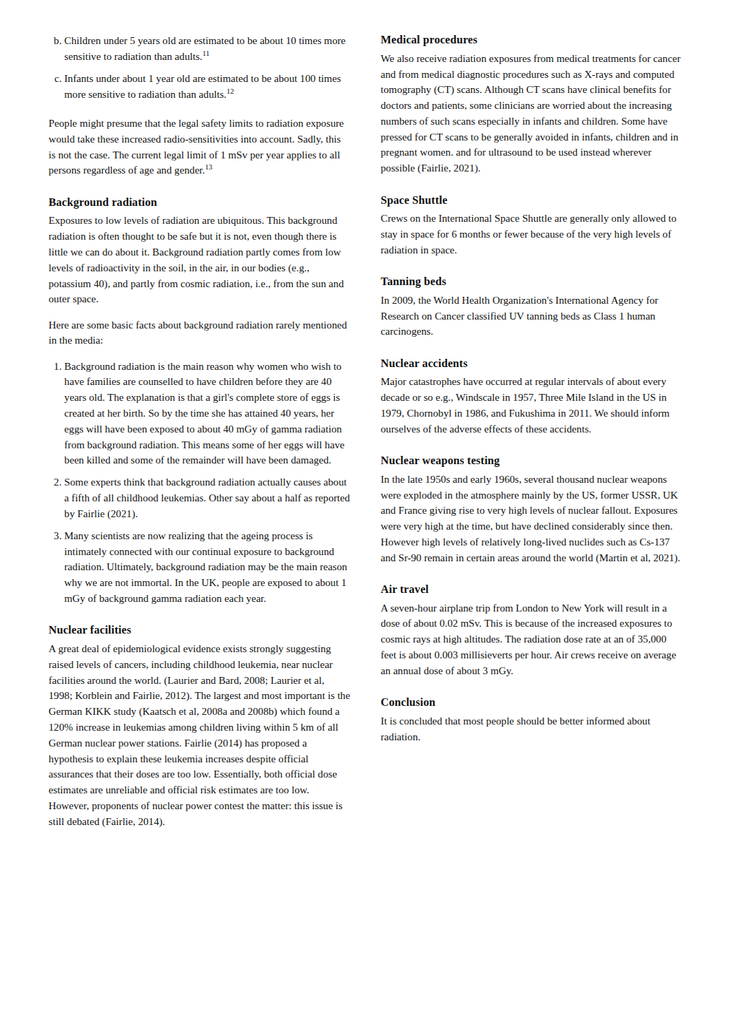Children under 5 years old are estimated to be about 10 times more sensitive to radiation than adults.11
Infants under about 1 year old are estimated to be about 100 times more sensitive to radiation than adults.12
People might presume that the legal safety limits to radiation exposure would take these increased radio-sensitivities into account. Sadly, this is not the case. The current legal limit of 1 mSv per year applies to all persons regardless of age and gender.13
Background radiation
Exposures to low levels of radiation are ubiquitous. This background radiation is often thought to be safe but it is not, even though there is little we can do about it. Background radiation partly comes from low levels of radioactivity in the soil, in the air, in our bodies (e.g., potassium 40), and partly from cosmic radiation, i.e., from the sun and outer space.
Here are some basic facts about background radiation rarely mentioned in the media:
Background radiation is the main reason why women who wish to have families are counselled to have children before they are 40 years old. The explanation is that a girl's complete store of eggs is created at her birth. So by the time she has attained 40 years, her eggs will have been exposed to about 40 mGy of gamma radiation from background radiation. This means some of her eggs will have been killed and some of the remainder will have been damaged.
Some experts think that background radiation actually causes about a fifth of all childhood leukemias. Other say about a half as reported by Fairlie (2021).
Many scientists are now realizing that the ageing process is intimately connected with our continual exposure to background radiation. Ultimately, background radiation may be the main reason why we are not immortal. In the UK, people are exposed to about 1 mGy of background gamma radiation each year.
Nuclear facilities
A great deal of epidemiological evidence exists strongly suggesting raised levels of cancers, including childhood leukemia, near nuclear facilities around the world. (Laurier and Bard, 2008; Laurier et al, 1998; Korblein and Fairlie, 2012). The largest and most important is the German KIKK study (Kaatsch et al, 2008a and 2008b) which found a 120% increase in leukemias among children living within 5 km of all German nuclear power stations. Fairlie (2014) has proposed a hypothesis to explain these leukemia increases despite official assurances that their doses are too low. Essentially, both official dose estimates are unreliable and official risk estimates are too low. However, proponents of nuclear power contest the matter: this issue is still debated (Fairlie, 2014).
Medical procedures
We also receive radiation exposures from medical treatments for cancer and from medical diagnostic procedures such as X-rays and computed tomography (CT) scans. Although CT scans have clinical benefits for doctors and patients, some clinicians are worried about the increasing numbers of such scans especially in infants and children. Some have pressed for CT scans to be generally avoided in infants, children and in pregnant women. and for ultrasound to be used instead wherever possible (Fairlie, 2021).
Space Shuttle
Crews on the International Space Shuttle are generally only allowed to stay in space for 6 months or fewer because of the very high levels of radiation in space.
Tanning beds
In 2009, the World Health Organization's International Agency for Research on Cancer classified UV tanning beds as Class 1 human carcinogens.
Nuclear accidents
Major catastrophes have occurred at regular intervals of about every decade or so e.g., Windscale in 1957, Three Mile Island in the US in 1979, Chornobyl in 1986, and Fukushima in 2011. We should inform ourselves of the adverse effects of these accidents.
Nuclear weapons testing
In the late 1950s and early 1960s, several thousand nuclear weapons were exploded in the atmosphere mainly by the US, former USSR, UK and France giving rise to very high levels of nuclear fallout. Exposures were very high at the time, but have declined considerably since then. However high levels of relatively long-lived nuclides such as Cs-137 and Sr-90 remain in certain areas around the world (Martin et al, 2021).
Air travel
A seven-hour airplane trip from London to New York will result in a dose of about 0.02 mSv. This is because of the increased exposures to cosmic rays at high altitudes. The radiation dose rate at an of 35,000 feet is about 0.003 millisieverts per hour. Air crews receive on average an annual dose of about 3 mGy.
Conclusion
It is concluded that most people should be better informed about radiation.